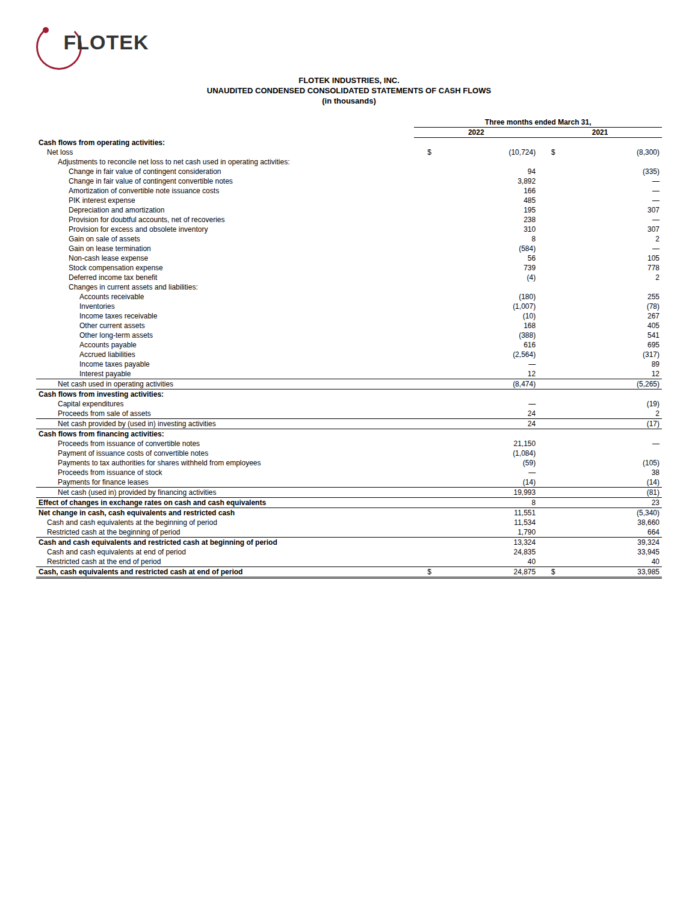FLOTEK
FLOTEK INDUSTRIES, INC.
UNAUDITED CONDENSED CONSOLIDATED STATEMENTS OF CASH FLOWS
(in thousands)
| | Three months ended March 31, |
| --- | --- |
| | 2022 | 2021 |
| Cash flows from operating activities: | | | | |
| Net loss | $ | (10,724) | $ | (8,300) |
| Adjustments to reconcile net loss to net cash used in operating activities: | | | | |
| Change in fair value of contingent consideration | | 94 | | (335) |
| Change in fair value of contingent convertible notes | | 3,892 | | — |
| Amortization of convertible note issuance costs | | 166 | | — |
| PIK interest expense | | 485 | | — |
| Depreciation and amortization | | 195 | | 307 |
| Provision for doubtful accounts, net of recoveries | | 238 | | — |
| Provision for excess and obsolete inventory | | 310 | | 307 |
| Gain on sale of assets | | 8 | | 2 |
| Gain on lease termination | | (584) | | — |
| Non-cash lease expense | | 56 | | 105 |
| Stock compensation expense | | 739 | | 778 |
| Deferred income tax benefit | | (4) | | 2 |
| Changes in current assets and liabilities: | | | | |
| Accounts receivable | | (180) | | 255 |
| Inventories | | (1,007) | | (78) |
| Income taxes receivable | | (10) | | 267 |
| Other current assets | | 168 | | 405 |
| Other long-term assets | | (388) | | 541 |
| Accounts payable | | 616 | | 695 |
| Accrued liabilities | | (2,564) | | (317) |
| Income taxes payable | | — | | 89 |
| Interest payable | | 12 | | 12 |
| Net cash used in operating activities | | (8,474) | | (5,265) |
| Cash flows from investing activities: | | | | |
| Capital expenditures | | — | | (19) |
| Proceeds from sale of assets | | 24 | | 2 |
| Net cash provided by (used in) investing activities | | 24 | | (17) |
| Cash flows from financing activities: | | | | |
| Proceeds from issuance of convertible notes | | 21,150 | | — |
| Payment of issuance costs of convertible notes | | (1,084) | | |
| Payments to tax authorities for shares withheld from employees | | (59) | | (105) |
| Proceeds from issuance of stock | | — | | 38 |
| Payments for finance leases | | (14) | | (14) |
| Net cash (used in) provided by financing activities | | 19,993 | | (81) |
| Effect of changes in exchange rates on cash and cash equivalents | | 8 | | 23 |
| Net change in cash, cash equivalents and restricted cash | | 11,551 | | (5,340) |
| Cash and cash equivalents at the beginning of period | | 11,534 | | 38,660 |
| Restricted cash at the beginning of period | | 1,790 | | 664 |
| Cash and cash equivalents and restricted cash at beginning of period | | 13,324 | | 39,324 |
| Cash and cash equivalents at end of period | | 24,835 | | 33,945 |
| Restricted cash at the end of period | | 40 | | 40 |
| Cash, cash equivalents and restricted cash at end of period | $ | 24,875 | $ | 33,985 |